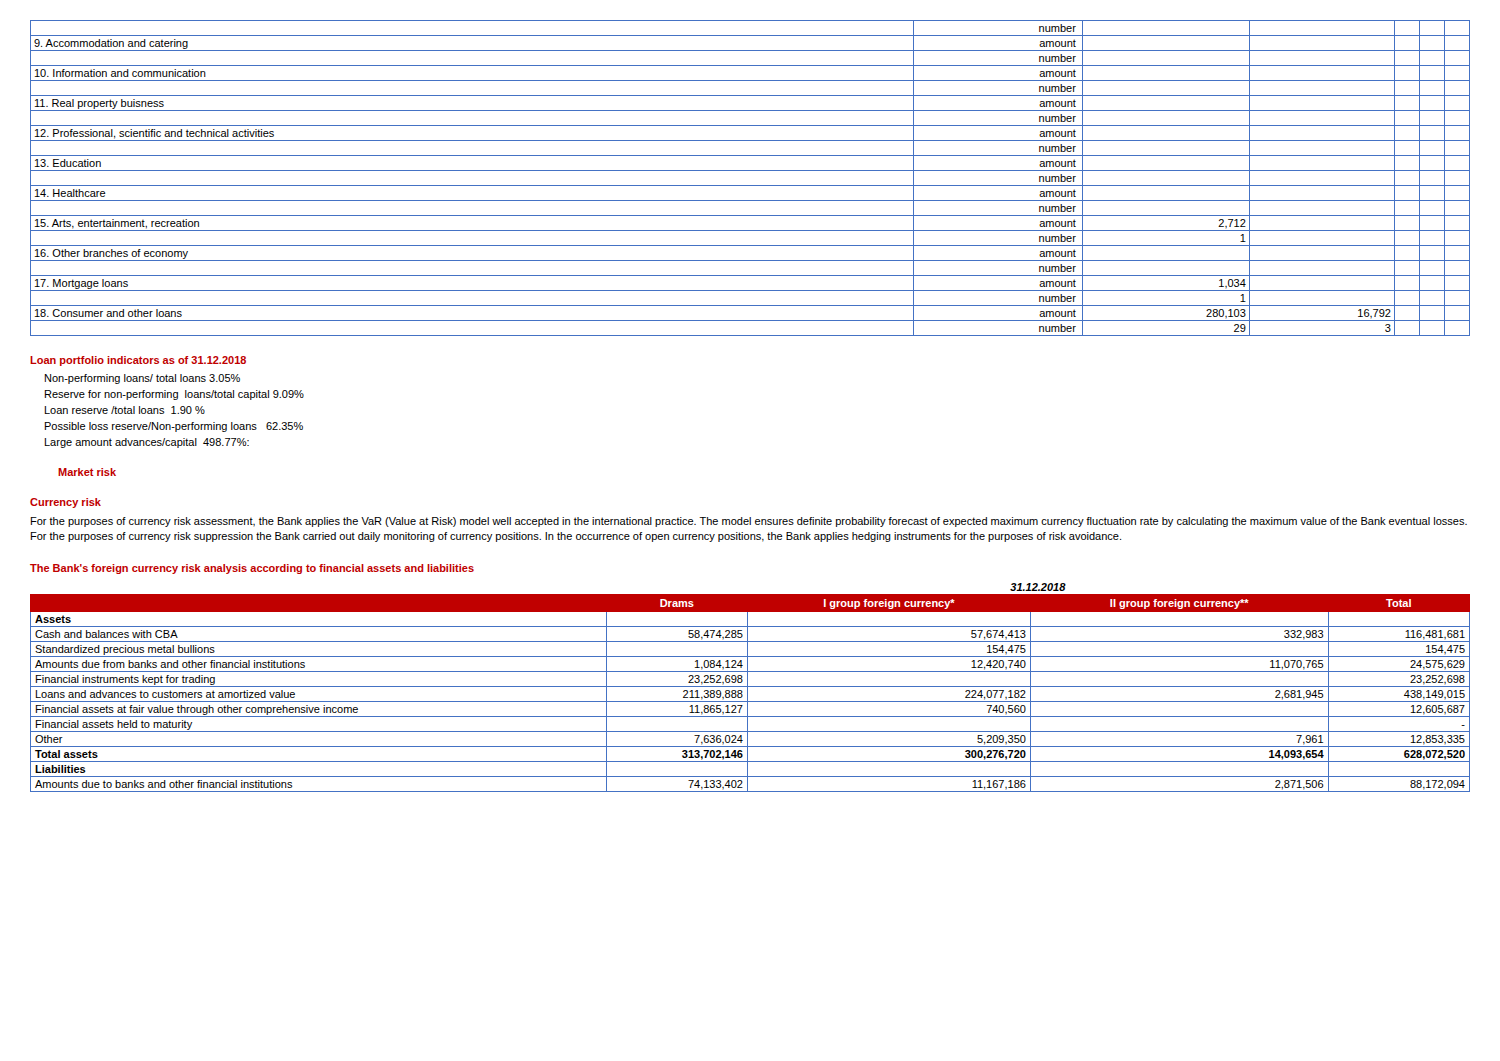| | number | | | | | |
| 9. Accommodation and catering | amount | | | | | |
| | number | | | | | |
| 10. Information and communication | amount | | | | | |
| | number | | | | | |
| 11. Real property buisness | amount | | | | | |
| | number | | | | | |
| 12. Professional, scientific and technical activities | amount | | | | | |
| | number | | | | | |
| 13. Education | amount | | | | | |
| | number | | | | | |
| 14. Healthcare | amount | | | | | |
| | number | | | | | |
| 15. Arts, entertainment, recreation | amount | 2,712 | | | | |
| | number | 1 | | | | |
| 16. Other branches of economy | amount | | | | | |
| | number | | | | | |
| 17. Mortgage loans | amount | 1,034 | | | | |
| | number | 1 | | | | |
| 18. Consumer and other loans | amount | 280,103 | 16,792 | | | |
| | number | 29 | 3 | | | |
Loan portfolio indicators as of 31.12.2018
Non-performing loans/ total loans 3.05%
Reserve for non-performing loans/total capital 9.09%
Loan reserve /total loans 1.90 %
Possible loss reserve/Non-performing loans 62.35%
Large amount advances/capital 498.77%:
Market risk
Currency risk
For the purposes of currency risk assessment, the Bank applies the VaR (Value at Risk) model well accepted in the international practice. The model ensures definite probability forecast of expected maximum currency fluctuation rate by calculating the maximum value of the Bank eventual losses. For the purposes of currency risk suppression the Bank carried out daily monitoring of currency positions. In the occurrence of open currency positions, the Bank applies hedging instruments for the purposes of risk avoidance.
The Bank's foreign currency risk analysis according to financial assets and liabilities
| | 31.12.2018 |
| | Drams | I group foreign currency* | II group foreign currency** | Total |
| Assets | | | | |
| Cash and balances with CBA | 58,474,285 | 57,674,413 | 332,983 | 116,481,681 |
| Standardized precious metal bullions | | 154,475 | | 154,475 |
| Amounts due from banks and other financial institutions | 1,084,124 | 12,420,740 | 11,070,765 | 24,575,629 |
| Financial instruments kept for trading | 23,252,698 | | | 23,252,698 |
| Loans and advances to customers at amortized value | 211,389,888 | 224,077,182 | 2,681,945 | 438,149,015 |
| Financial assets at fair value through other comprehensive income | 11,865,127 | 740,560 | | 12,605,687 |
| Financial assets held to maturity | | | | - |
| Other | 7,636,024 | 5,209,350 | 7,961 | 12,853,335 |
| Total assets | 313,702,146 | 300,276,720 | 14,093,654 | 628,072,520 |
| Liabilities | | | | |
| Amounts due to banks and other financial institutions | 74,133,402 | 11,167,186 | 2,871,506 | 88,172,094 |